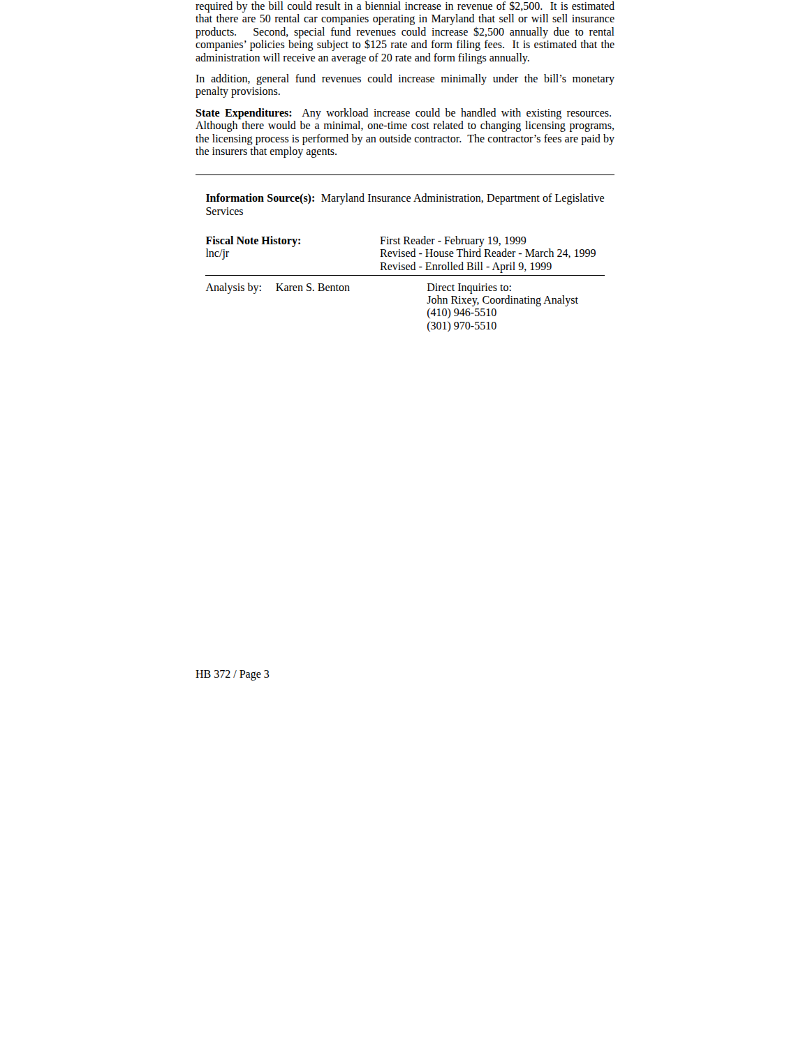required by the bill could result in a biennial increase in revenue of $2,500. It is estimated that there are 50 rental car companies operating in Maryland that sell or will sell insurance products. Second, special fund revenues could increase $2,500 annually due to rental companies’ policies being subject to $125 rate and form filing fees. It is estimated that the administration will receive an average of 20 rate and form filings annually.
In addition, general fund revenues could increase minimally under the bill’s monetary penalty provisions.
State Expenditures: Any workload increase could be handled with existing resources. Although there would be a minimal, one-time cost related to changing licensing programs, the licensing process is performed by an outside contractor. The contractor’s fees are paid by the insurers that employ agents.
Information Source(s): Maryland Insurance Administration, Department of Legislative Services
| Fiscal Note History: | First Reader - February 19, 1999 |
| lnc/jr | Revised - House Third Reader - March 24, 1999 |
| | Revised - Enrolled Bill - April 9, 1999 |
| Analysis by: Karen S. Benton | Direct Inquiries to: |
| | John Rixey, Coordinating Analyst |
| | (410) 946-5510 |
| | (301) 970-5510 |
HB 372 / Page 3